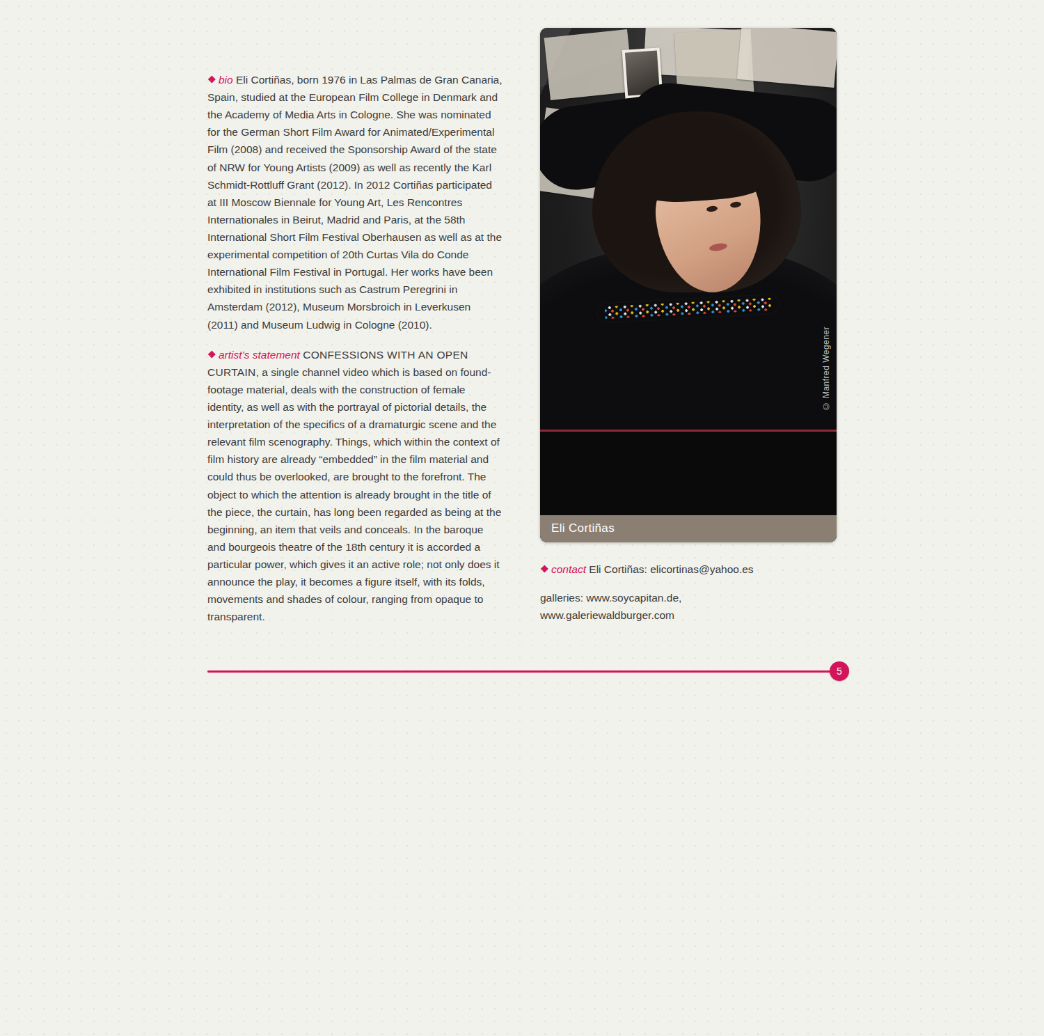❖bio Eli Cortiñas, born 1976 in Las Palmas de Gran Canaria, Spain, studied at the European Film College in Denmark and the Academy of Media Arts in Cologne. She was nominated for the German Short Film Award for Animated/Experimental Film (2008) and received the Sponsorship Award of the state of NRW for Young Artists (2009) as well as recently the Karl Schmidt-Rottluff Grant (2012). In 2012 Cortiñas participated at III Moscow Biennale for Young Art, Les Rencontres Internationales in Beirut, Madrid and Paris, at the 58th International Short Film Festival Oberhausen as well as at the experimental competition of 20th Curtas Vila do Conde International Film Festival in Portugal. Her works have been exhibited in institutions such as Castrum Peregrini in Amsterdam (2012), Museum Morsbroich in Leverkusen (2011) and Museum Ludwig in Cologne (2010).
❖artist’s statement CONFESSIONS WITH AN OPEN CURTAIN, a single channel video which is based on found-footage material, deals with the construction of female identity, as well as with the portrayal of pictorial details, the interpretation of the specifics of a dramaturgic scene and the relevant film scenography. Things, which within the context of film history are already “embedded” in the film material and could thus be overlooked, are brought to the forefront. The object to which the attention is already brought in the title of the piece, the curtain, has long been regarded as being at the beginning, an item that veils and conceals. In the baroque and bourgeois theatre of the 18th century it is accorded a particular power, which gives it an active role; not only does it announce the play, it becomes a figure itself, with its folds, movements and shades of colour, ranging from opaque to transparent.
jua
us
© Manfred Wegener
Eli Cortiñas
❖contact Eli Cortiñas: elicortinas@yahoo.es
galleries: www.soycapitan.de,
www.galeriewaldburger.com
5